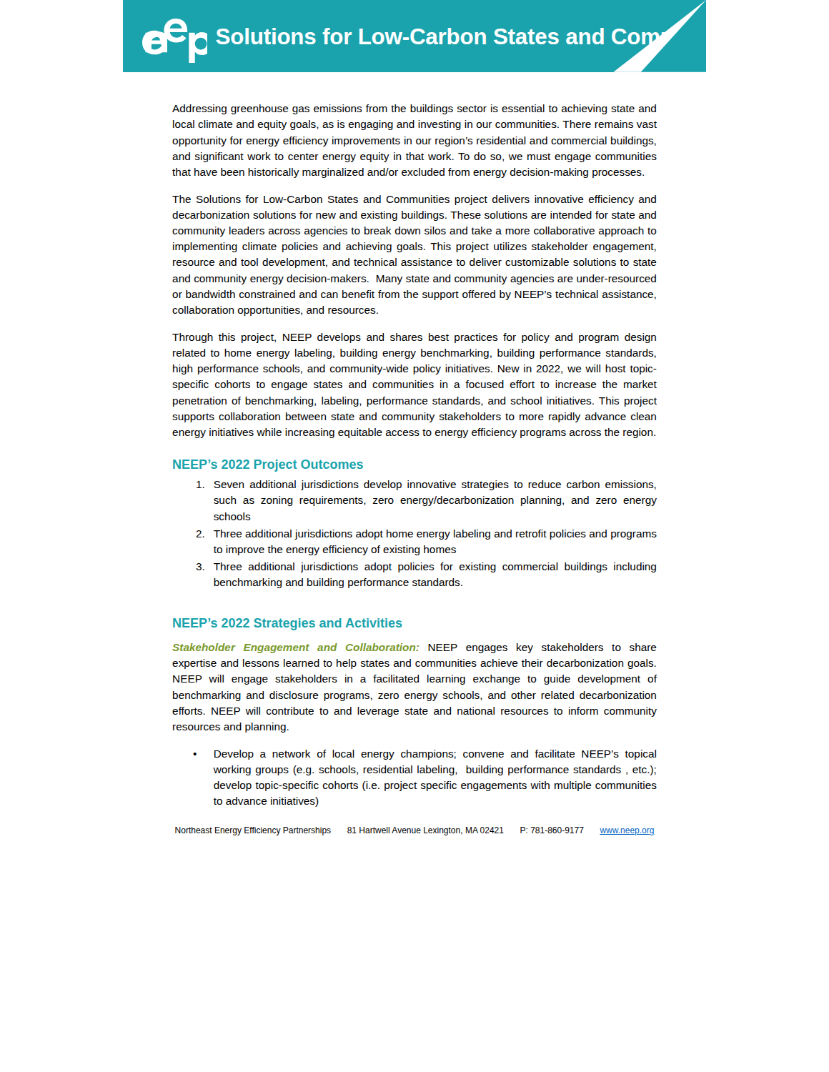Solutions for Low-Carbon States and Communities
Addressing greenhouse gas emissions from the buildings sector is essential to achieving state and local climate and equity goals, as is engaging and investing in our communities. There remains vast opportunity for energy efficiency improvements in our region’s residential and commercial buildings, and significant work to center energy equity in that work. To do so, we must engage communities that have been historically marginalized and/or excluded from energy decision-making processes.
The Solutions for Low-Carbon States and Communities project delivers innovative efficiency and decarbonization solutions for new and existing buildings. These solutions are intended for state and community leaders across agencies to break down silos and take a more collaborative approach to implementing climate policies and achieving goals. This project utilizes stakeholder engagement, resource and tool development, and technical assistance to deliver customizable solutions to state and community energy decision-makers. Many state and community agencies are under-resourced or bandwidth constrained and can benefit from the support offered by NEEP’s technical assistance, collaboration opportunities, and resources.
Through this project, NEEP develops and shares best practices for policy and program design related to home energy labeling, building energy benchmarking, building performance standards, high performance schools, and community-wide policy initiatives. New in 2022, we will host topic-specific cohorts to engage states and communities in a focused effort to increase the market penetration of benchmarking, labeling, performance standards, and school initiatives. This project supports collaboration between state and community stakeholders to more rapidly advance clean energy initiatives while increasing equitable access to energy efficiency programs across the region.
NEEP’s 2022 Project Outcomes
Seven additional jurisdictions develop innovative strategies to reduce carbon emissions, such as zoning requirements, zero energy/decarbonization planning, and zero energy schools
Three additional jurisdictions adopt home energy labeling and retrofit policies and programs to improve the energy efficiency of existing homes
Three additional jurisdictions adopt policies for existing commercial buildings including benchmarking and building performance standards.
NEEP’s 2022 Strategies and Activities
Stakeholder Engagement and Collaboration: NEEP engages key stakeholders to share expertise and lessons learned to help states and communities achieve their decarbonization goals. NEEP will engage stakeholders in a facilitated learning exchange to guide development of benchmarking and disclosure programs, zero energy schools, and other related decarbonization efforts. NEEP will contribute to and leverage state and national resources to inform community resources and planning.
Develop a network of local energy champions; convene and facilitate NEEP’s topical working groups (e.g. schools, residential labeling, building performance standards , etc.); develop topic-specific cohorts (i.e. project specific engagements with multiple communities to advance initiatives)
Northeast Energy Efficiency Partnerships 81 Hartwell Avenue Lexington, MA 02421 P: 781-860-9177 www.neep.org